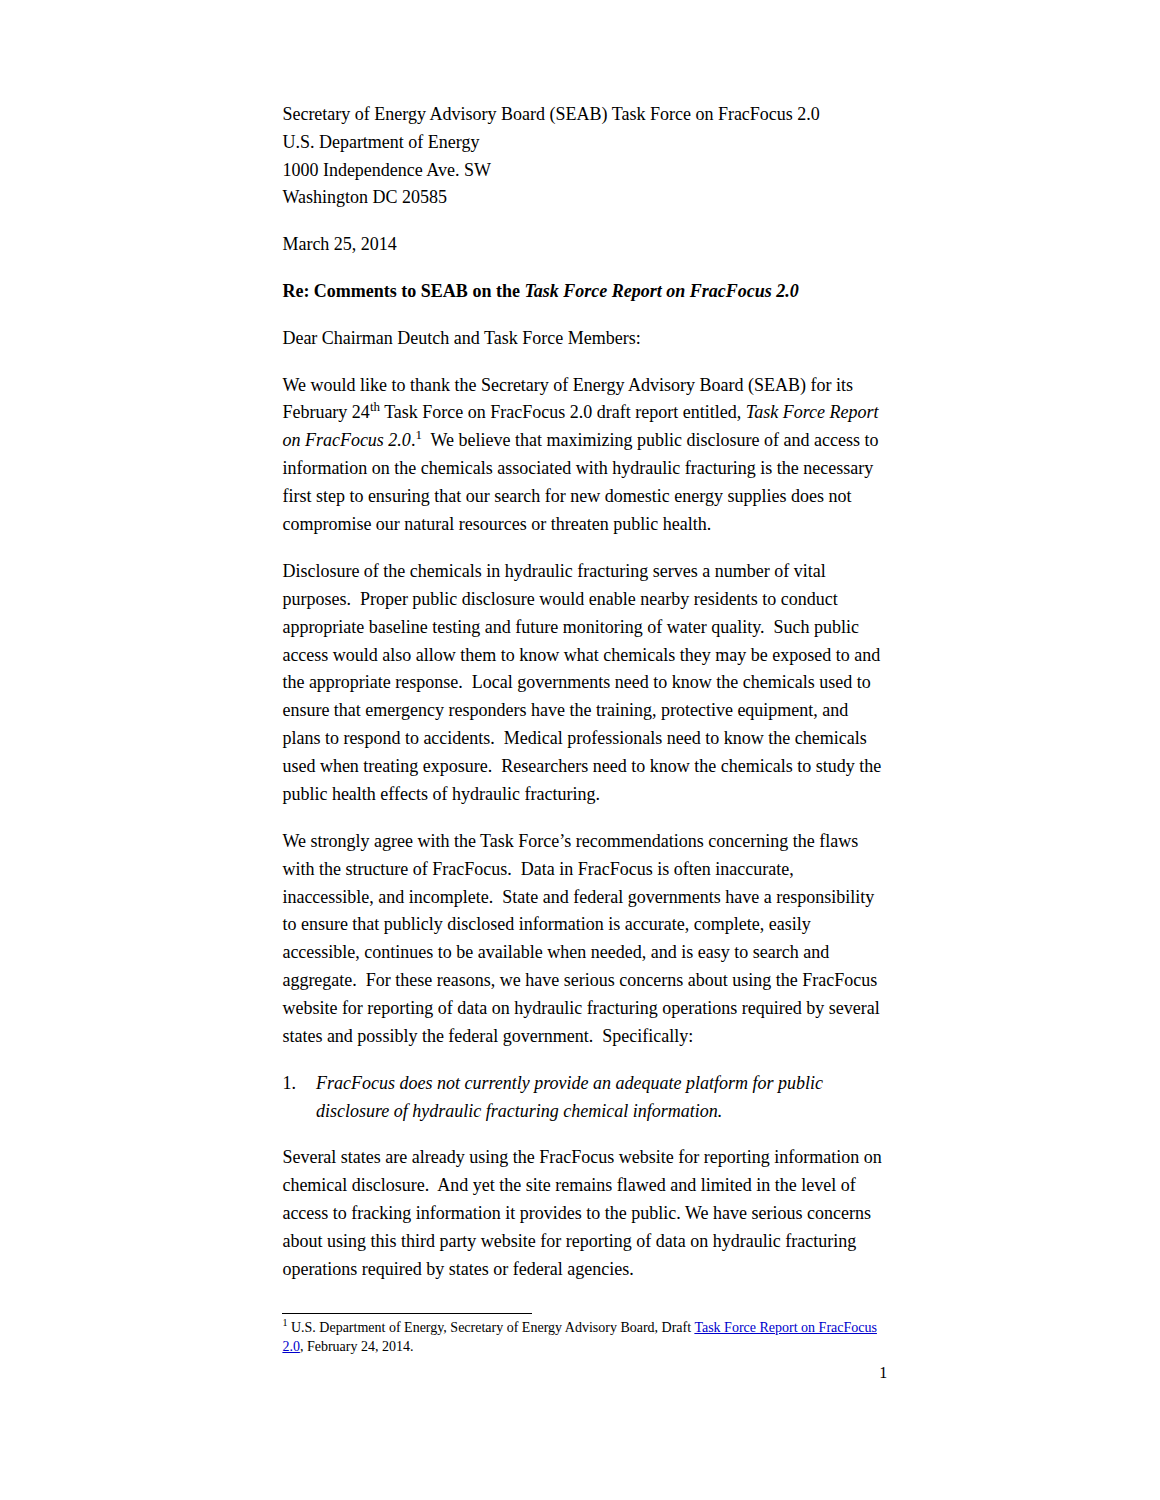Secretary of Energy Advisory Board (SEAB) Task Force on FracFocus 2.0
U.S. Department of Energy
1000 Independence Ave. SW
Washington DC 20585
March 25, 2014
Re: Comments to SEAB on the Task Force Report on FracFocus 2.0
Dear Chairman Deutch and Task Force Members:
We would like to thank the Secretary of Energy Advisory Board (SEAB) for its February 24th Task Force on FracFocus 2.0 draft report entitled, Task Force Report on FracFocus 2.0.1 We believe that maximizing public disclosure of and access to information on the chemicals associated with hydraulic fracturing is the necessary first step to ensuring that our search for new domestic energy supplies does not compromise our natural resources or threaten public health.
Disclosure of the chemicals in hydraulic fracturing serves a number of vital purposes. Proper public disclosure would enable nearby residents to conduct appropriate baseline testing and future monitoring of water quality. Such public access would also allow them to know what chemicals they may be exposed to and the appropriate response. Local governments need to know the chemicals used to ensure that emergency responders have the training, protective equipment, and plans to respond to accidents. Medical professionals need to know the chemicals used when treating exposure. Researchers need to know the chemicals to study the public health effects of hydraulic fracturing.
We strongly agree with the Task Force’s recommendations concerning the flaws with the structure of FracFocus. Data in FracFocus is often inaccurate, inaccessible, and incomplete. State and federal governments have a responsibility to ensure that publicly disclosed information is accurate, complete, easily accessible, continues to be available when needed, and is easy to search and aggregate. For these reasons, we have serious concerns about using the FracFocus website for reporting of data on hydraulic fracturing operations required by several states and possibly the federal government. Specifically:
1. FracFocus does not currently provide an adequate platform for public disclosure of hydraulic fracturing chemical information.
Several states are already using the FracFocus website for reporting information on chemical disclosure. And yet the site remains flawed and limited in the level of access to fracking information it provides to the public. We have serious concerns about using this third party website for reporting of data on hydraulic fracturing operations required by states or federal agencies.
1 U.S. Department of Energy, Secretary of Energy Advisory Board, Draft Task Force Report on FracFocus 2.0, February 24, 2014.
1